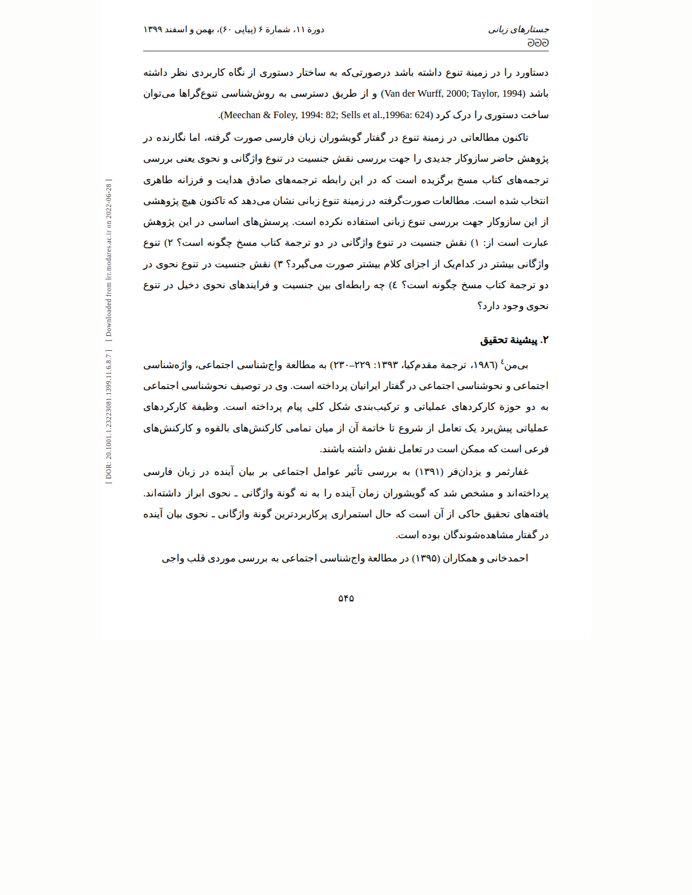[ DOR: 20.1001.1.23223081.1399.11.6.8.7 ] [ Downloaded from lrr.modares.ac.ir on 2022-06-28 ]
جستارهای زبانی
دورة ۱۱، شمارة ۶ (پیاپی ۶۰)، بهمن و اسفند ۱۳۹۹
ᘒᘒᘒ
دستاورد را در زمینة تنوع داشته باشد درصورتی‌که به ساختار دستوری از نگاه کاربردی نظر داشته باشد (Van der Wurff, 2000; Taylor, 1994) و از طریق دسترسی به روش‌شناسی تنوع‌گراها می‌توان ساخت دستوری را درک کرد (Meechan & Foley, 1994: 82; Sells et al.,1996a: 624).
تاکنون مطالعاتی در زمینة تنوع در گفتار گویشوران زبان فارسی صورت گرفته، اما نگارنده در پژوهش حاضر سازوکار جدیدی را جهت بررسی نقش جنسیت در تنوع واژگانی و نحوی یعنی بررسی ترجمه‌های کتاب مسخ برگزیده است که در این رابطه ترجمه‌های صادق هدایت و فرزانه طاهری انتخاب شده است. مطالعات صورت‌گرفته در زمینة تنوع زبانی نشان می‌دهد که تاکنون هیچ پژوهشی از این سازوکار جهت بررسی تنوع زبانی استفاده نکرده است. پرسش‌های اساسی در این پژوهش عبارت است از: ۱) نقش جنسیت در تنوع واژگانی در دو ترجمة کتاب مسخ چگونه است؟ ۲) تنوع واژگانی بیشتر در کدام‌یک از اجزای کلام بیشتر صورت می‌گیرد؟ ۳) نقش جنسیت در تنوع نحوی در دو ترجمة کتاب مسخ چگونه است؟ ٤) چه رابطه‌ای بین جنسیت و فرایندهای نحوی دخیل در تنوع نحوی وجود دارد؟
۲. پیشینة تحقیق
بی‌من٤ (۱۹۸٦، ترجمة مقدم‌کیا، ۱۳۹۳: ۲۲۹–۲۳۰) به مطالعة واج‌شناسی اجتماعی، واژه‌شناسی اجتماعی و نحوشناسی اجتماعی در گفتار ایرانیان پرداخته است. وی در توصیف نحوشناسی اجتماعی به دو حوزة کارکردهای عملیاتی و ترکیب‌بندی شکل کلی پیام پرداخته است. وظیفة کارکردهای عملیاتی پیش‌برد یک تعامل از شروع تا خاتمة آن از میان تمامی کارکنش‌های بالقوه و کارکنش‌های فرعی است که ممکن است در تعامل نقش داشته باشند.
غفارثمر و یزدان‌فر (۱۳۹۱) به بررسی تأثیر عوامل اجتماعی بر بیان آینده در زبان فارسی پرداخته‌اند و مشخص شد که گویشوران زمان آینده را به نه گونة واژگانی ـ نحوی ابراز داشته‌اند. یافته‌های تحقیق حاکی از آن است که حال استمراری پرکاربردترین گونة واژگانی ـ نحوی بیان آینده در گفتار مشاهده‌شوندگان بوده است.
احمدخانی و همکاران (۱۳۹۵) در مطالعة واج‌شناسی اجتماعی به بررسی موردی قلب واجی
۵۴۵